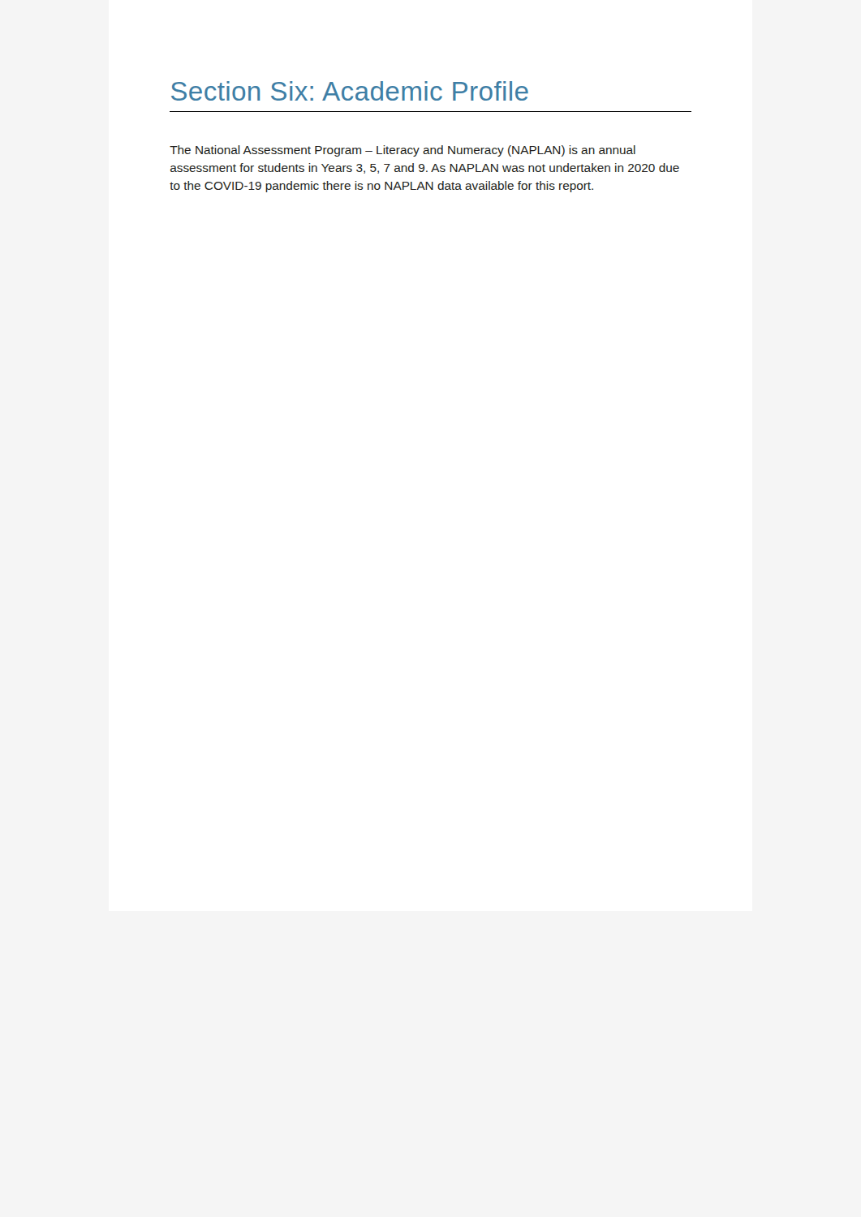Section Six: Academic Profile
The National Assessment Program – Literacy and Numeracy (NAPLAN) is an annual assessment for students in Years 3, 5, 7 and 9. As NAPLAN was not undertaken in 2020 due to the COVID-19 pandemic there is no NAPLAN data available for this report.